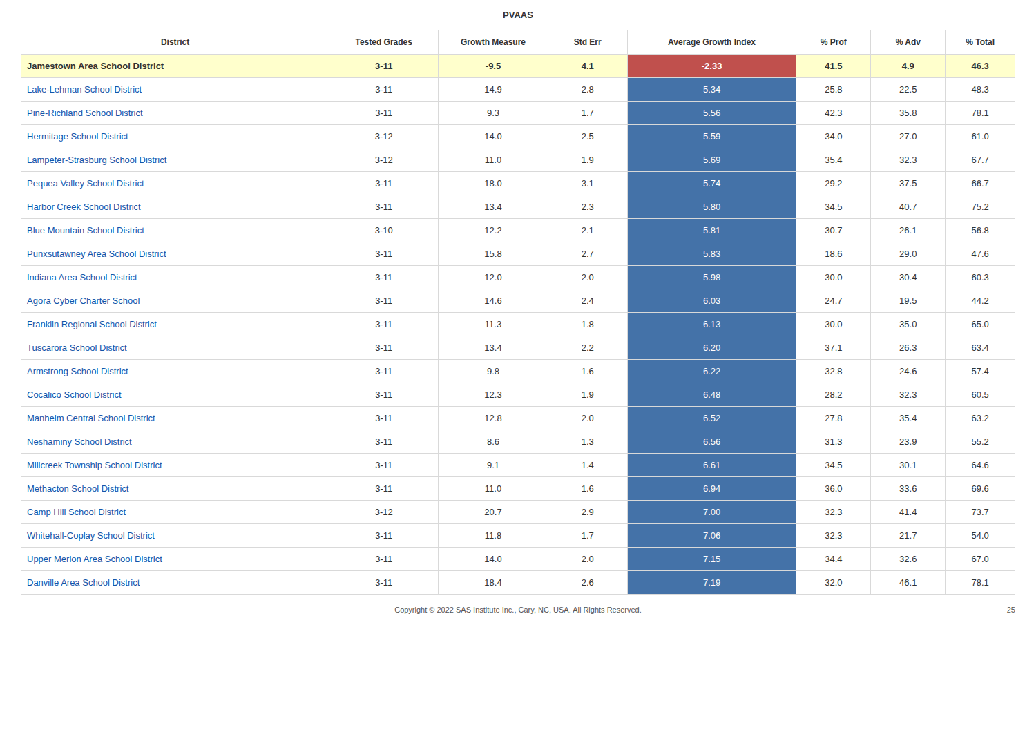PVAAS
| District | Tested Grades | Growth Measure | Std Err | Average Growth Index | % Prof | % Adv | % Total |
| --- | --- | --- | --- | --- | --- | --- | --- |
| Jamestown Area School District | 3-11 | -9.5 | 4.1 | -2.33 | 41.5 | 4.9 | 46.3 |
| Lake-Lehman School District | 3-11 | 14.9 | 2.8 | 5.34 | 25.8 | 22.5 | 48.3 |
| Pine-Richland School District | 3-11 | 9.3 | 1.7 | 5.56 | 42.3 | 35.8 | 78.1 |
| Hermitage School District | 3-12 | 14.0 | 2.5 | 5.59 | 34.0 | 27.0 | 61.0 |
| Lampeter-Strasburg School District | 3-12 | 11.0 | 1.9 | 5.69 | 35.4 | 32.3 | 67.7 |
| Pequea Valley School District | 3-11 | 18.0 | 3.1 | 5.74 | 29.2 | 37.5 | 66.7 |
| Harbor Creek School District | 3-11 | 13.4 | 2.3 | 5.80 | 34.5 | 40.7 | 75.2 |
| Blue Mountain School District | 3-10 | 12.2 | 2.1 | 5.81 | 30.7 | 26.1 | 56.8 |
| Punxsutawney Area School District | 3-11 | 15.8 | 2.7 | 5.83 | 18.6 | 29.0 | 47.6 |
| Indiana Area School District | 3-11 | 12.0 | 2.0 | 5.98 | 30.0 | 30.4 | 60.3 |
| Agora Cyber Charter School | 3-11 | 14.6 | 2.4 | 6.03 | 24.7 | 19.5 | 44.2 |
| Franklin Regional School District | 3-11 | 11.3 | 1.8 | 6.13 | 30.0 | 35.0 | 65.0 |
| Tuscarora School District | 3-11 | 13.4 | 2.2 | 6.20 | 37.1 | 26.3 | 63.4 |
| Armstrong School District | 3-11 | 9.8 | 1.6 | 6.22 | 32.8 | 24.6 | 57.4 |
| Cocalico School District | 3-11 | 12.3 | 1.9 | 6.48 | 28.2 | 32.3 | 60.5 |
| Manheim Central School District | 3-11 | 12.8 | 2.0 | 6.52 | 27.8 | 35.4 | 63.2 |
| Neshaminy School District | 3-11 | 8.6 | 1.3 | 6.56 | 31.3 | 23.9 | 55.2 |
| Millcreek Township School District | 3-11 | 9.1 | 1.4 | 6.61 | 34.5 | 30.1 | 64.6 |
| Methacton School District | 3-11 | 11.0 | 1.6 | 6.94 | 36.0 | 33.6 | 69.6 |
| Camp Hill School District | 3-12 | 20.7 | 2.9 | 7.00 | 32.3 | 41.4 | 73.7 |
| Whitehall-Coplay School District | 3-11 | 11.8 | 1.7 | 7.06 | 32.3 | 21.7 | 54.0 |
| Upper Merion Area School District | 3-11 | 14.0 | 2.0 | 7.15 | 34.4 | 32.6 | 67.0 |
| Danville Area School District | 3-11 | 18.4 | 2.6 | 7.19 | 32.0 | 46.1 | 78.1 |
Copyright © 2022 SAS Institute Inc., Cary, NC, USA. All Rights Reserved. 25